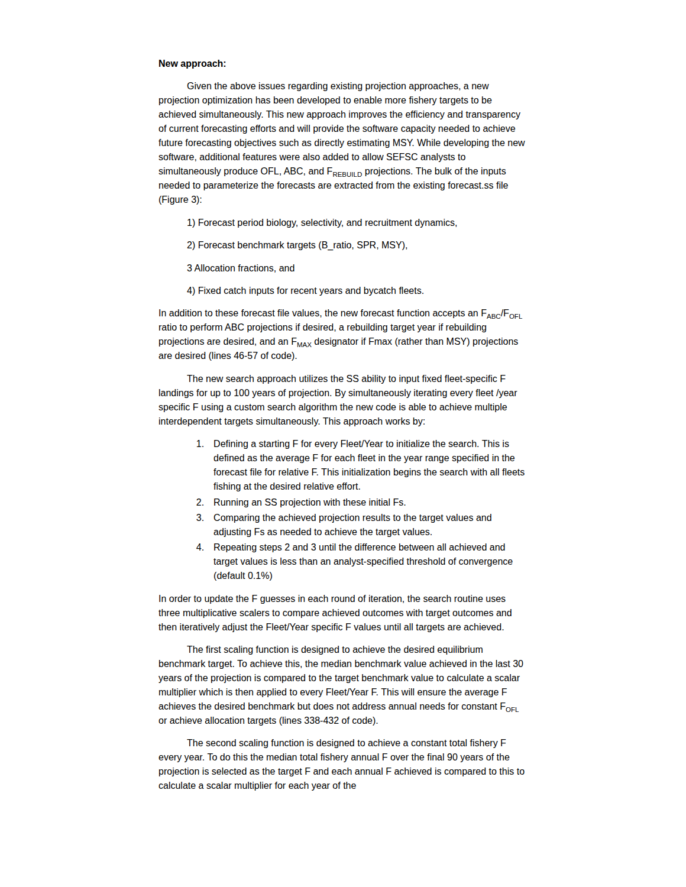New approach:
Given the above issues regarding existing projection approaches, a new projection optimization has been developed to enable more fishery targets to be achieved simultaneously. This new approach improves the efficiency and transparency of current forecasting efforts and will provide the software capacity needed to achieve future forecasting objectives such as directly estimating MSY. While developing the new software, additional features were also added to allow SEFSC analysts to simultaneously produce OFL, ABC, and FREBUILD projections. The bulk of the inputs needed to parameterize the forecasts are extracted from the existing forecast.ss file (Figure 3):
1) Forecast period biology, selectivity, and recruitment dynamics,
2) Forecast benchmark targets (B_ratio, SPR, MSY),
3 Allocation fractions, and
4) Fixed catch inputs for recent years and bycatch fleets.
In addition to these forecast file values, the new forecast function accepts an FABC/FOFL ratio to perform ABC projections if desired, a rebuilding target year if rebuilding projections are desired, and an FMAX designator if Fmax (rather than MSY) projections are desired (lines 46-57 of code).
The new search approach utilizes the SS ability to input fixed fleet-specific F landings for up to 100 years of projection. By simultaneously iterating every fleet /year specific F using a custom search algorithm the new code is able to achieve multiple interdependent targets simultaneously. This approach works by:
Defining a starting F for every Fleet/Year to initialize the search. This is defined as the average F for each fleet in the year range specified in the forecast file for relative F. This initialization begins the search with all fleets fishing at the desired relative effort.
Running an SS projection with these initial Fs.
Comparing the achieved projection results to the target values and adjusting Fs as needed to achieve the target values.
Repeating steps 2 and 3 until the difference between all achieved and target values is less than an analyst-specified threshold of convergence (default 0.1%)
In order to update the F guesses in each round of iteration, the search routine uses three multiplicative scalers to compare achieved outcomes with target outcomes and then iteratively adjust the Fleet/Year specific F values until all targets are achieved.
The first scaling function is designed to achieve the desired equilibrium benchmark target. To achieve this, the median benchmark value achieved in the last 30 years of the projection is compared to the target benchmark value to calculate a scalar multiplier which is then applied to every Fleet/Year F. This will ensure the average F achieves the desired benchmark but does not address annual needs for constant FOFL or achieve allocation targets (lines 338-432 of code).
The second scaling function is designed to achieve a constant total fishery F every year. To do this the median total fishery annual F over the final 90 years of the projection is selected as the target F and each annual F achieved is compared to this to calculate a scalar multiplier for each year of the